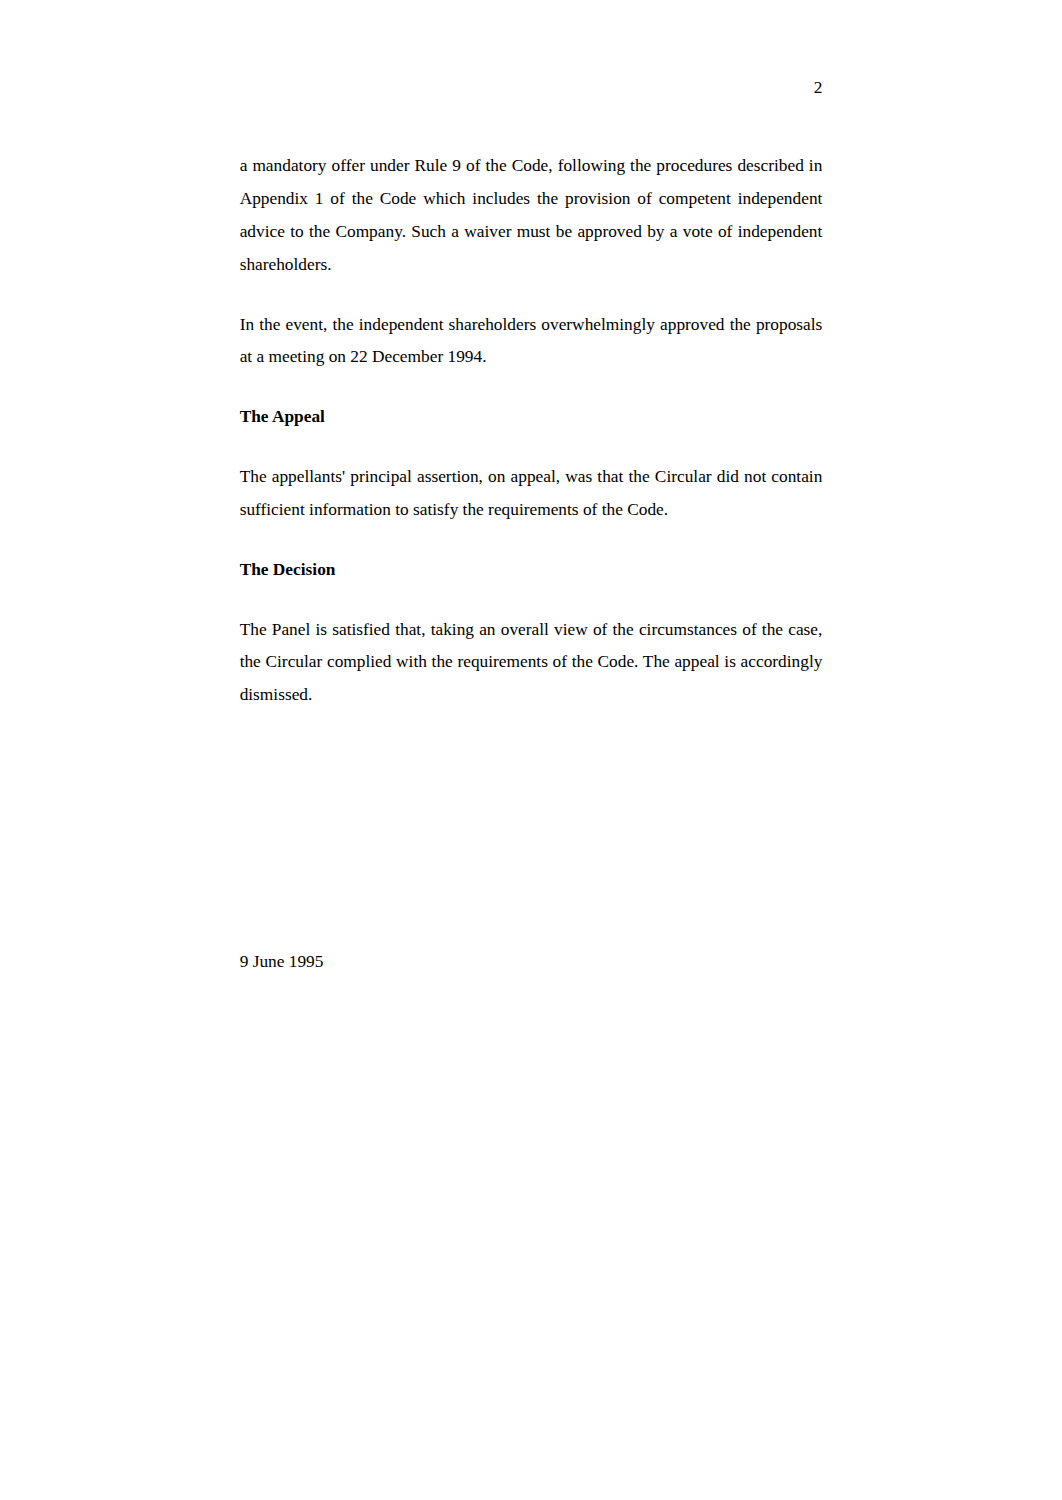2
a mandatory offer under Rule 9 of the Code, following the procedures described in Appendix 1 of the Code which includes the provision of competent independent advice to the Company. Such a waiver must be approved by a vote of independent shareholders.
In the event, the independent shareholders overwhelmingly approved the proposals at a meeting on 22 December 1994.
The Appeal
The appellants' principal assertion, on appeal, was that the Circular did not contain sufficient information to satisfy the requirements of the Code.
The Decision
The Panel is satisfied that, taking an overall view of the circumstances of the case, the Circular complied with the requirements of the Code. The appeal is accordingly dismissed.
9 June 1995